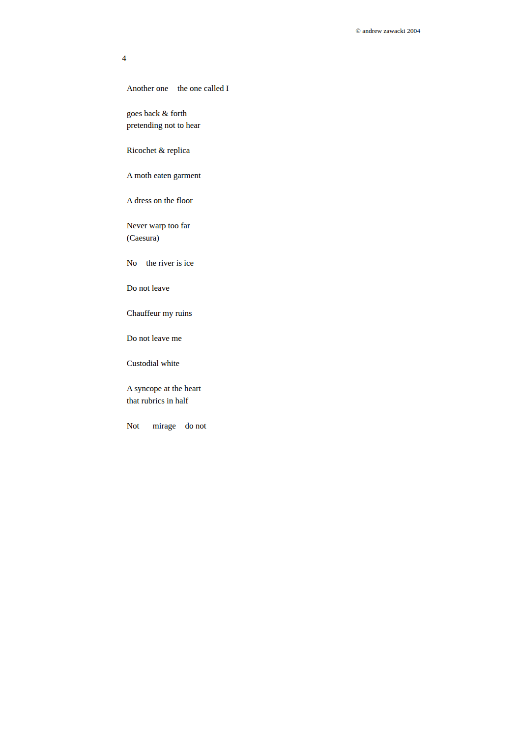© andrew zawacki 2004
4
Another one the one called I
goes back & forth
pretending not to hear
Ricochet & replica
A moth eaten garment
A dress on the floor
Never warp too far
(Caesura)
No the river is ice
Do not leave
Chauffeur my ruins
Do not leave me
Custodial white
A syncope at the heart
that rubrics in half
Not mirage do not